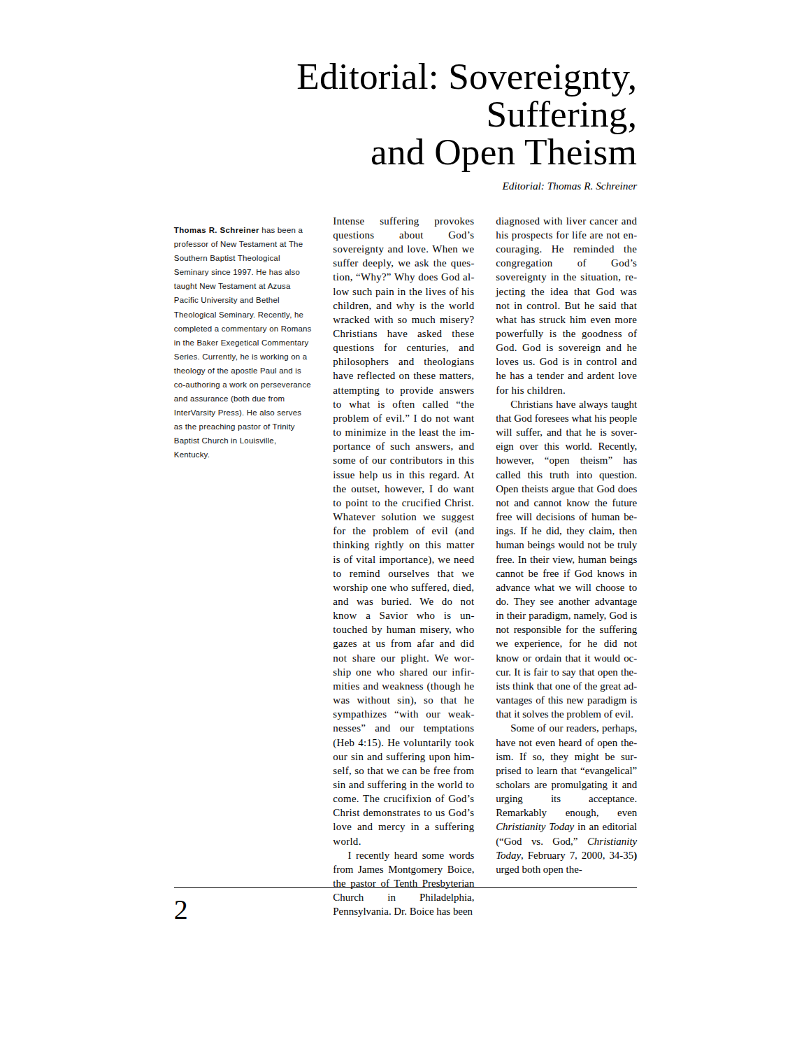Editorial: Sovereignty, Suffering,
and Open Theism
Editorial: Thomas R. Schreiner
Thomas R. Schreiner has been a professor of New Testament at The Southern Baptist Theological Seminary since 1997. He has also taught New Testament at Azusa Pacific University and Bethel Theological Seminary. Recently, he completed a commentary on Romans in the Baker Exegetical Commentary Series. Currently, he is working on a theology of the apostle Paul and is co-authoring a work on perseverance and assurance (both due from InterVarsity Press). He also serves as the preaching pastor of Trinity Baptist Church in Louisville, Kentucky.
Intense suffering provokes questions about God’s sovereignty and love. When we suffer deeply, we ask the question, “Why?” Why does God allow such pain in the lives of his children, and why is the world wracked with so much misery? Christians have asked these questions for centuries, and philosophers and theologians have reflected on these matters, attempting to provide answers to what is often called “the problem of evil.” I do not want to minimize in the least the importance of such answers, and some of our contributors in this issue help us in this regard. At the outset, however, I do want to point to the crucified Christ. Whatever solution we suggest for the problem of evil (and thinking rightly on this matter is of vital importance), we need to remind ourselves that we worship one who suffered, died, and was buried. We do not know a Savior who is untouched by human misery, who gazes at us from afar and did not share our plight. We worship one who shared our infirmities and weakness (though he was without sin), so that he sympathizes “with our weaknesses” and our temptations (Heb 4:15). He voluntarily took our sin and suffering upon himself, so that we can be free from sin and suffering in the world to come. The crucifixion of God’s Christ demonstrates to us God’s love and mercy in a suffering world.
I recently heard some words from James Montgomery Boice, the pastor of Tenth Presbyterian Church in Philadelphia, Pennsylvania. Dr. Boice has been
diagnosed with liver cancer and his prospects for life are not encouraging. He reminded the congregation of God’s sovereignty in the situation, rejecting the idea that God was not in control. But he said that what has struck him even more powerfully is the goodness of God. God is sovereign and he loves us. God is in control and he has a tender and ardent love for his children.
Christians have always taught that God foresees what his people will suffer, and that he is sovereign over this world. Recently, however, “open theism” has called this truth into question. Open theists argue that God does not and cannot know the future free will decisions of human beings. If he did, they claim, then human beings would not be truly free. In their view, human beings cannot be free if God knows in advance what we will choose to do. They see another advantage in their paradigm, namely, God is not responsible for the suffering we experience, for he did not know or ordain that it would occur. It is fair to say that open theists think that one of the great advantages of this new paradigm is that it solves the problem of evil.
Some of our readers, perhaps, have not even heard of open theism. If so, they might be surprised to learn that “evangelical” scholars are promulgating it and urging its acceptance. Remarkably enough, even Christianity Today in an editorial (“God vs. God,” Christianity Today, February 7, 2000, 34-35) urged both open the-
2